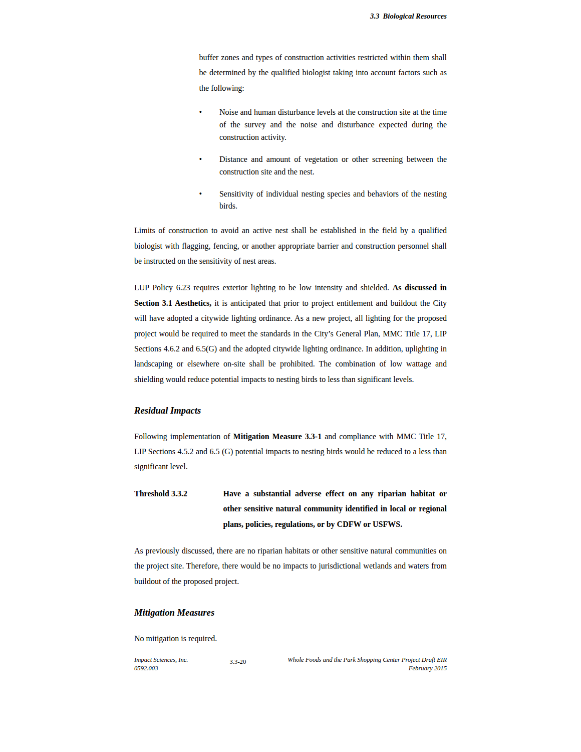3.3 Biological Resources
buffer zones and types of construction activities restricted within them shall be determined by the qualified biologist taking into account factors such as the following:
Noise and human disturbance levels at the construction site at the time of the survey and the noise and disturbance expected during the construction activity.
Distance and amount of vegetation or other screening between the construction site and the nest.
Sensitivity of individual nesting species and behaviors of the nesting birds.
Limits of construction to avoid an active nest shall be established in the field by a qualified biologist with flagging, fencing, or another appropriate barrier and construction personnel shall be instructed on the sensitivity of nest areas.
LUP Policy 6.23 requires exterior lighting to be low intensity and shielded. As discussed in Section 3.1 Aesthetics, it is anticipated that prior to project entitlement and buildout the City will have adopted a citywide lighting ordinance. As a new project, all lighting for the proposed project would be required to meet the standards in the City’s General Plan, MMC Title 17, LIP Sections 4.6.2 and 6.5(G) and the adopted citywide lighting ordinance. In addition, uplighting in landscaping or elsewhere on-site shall be prohibited. The combination of low wattage and shielding would reduce potential impacts to nesting birds to less than significant levels.
Residual Impacts
Following implementation of Mitigation Measure 3.3-1 and compliance with MMC Title 17, LIP Sections 4.5.2 and 6.5 (G) potential impacts to nesting birds would be reduced to a less than significant level.
Threshold 3.3.2
Have a substantial adverse effect on any riparian habitat or other sensitive natural community identified in local or regional plans, policies, regulations, or by CDFW or USFWS.
As previously discussed, there are no riparian habitats or other sensitive natural communities on the project site. Therefore, there would be no impacts to jurisdictional wetlands and waters from buildout of the proposed project.
Mitigation Measures
No mitigation is required.
Impact Sciences, Inc.
0592.003
3.3-20
Whole Foods and the Park Shopping Center Project Draft EIR
February 2015